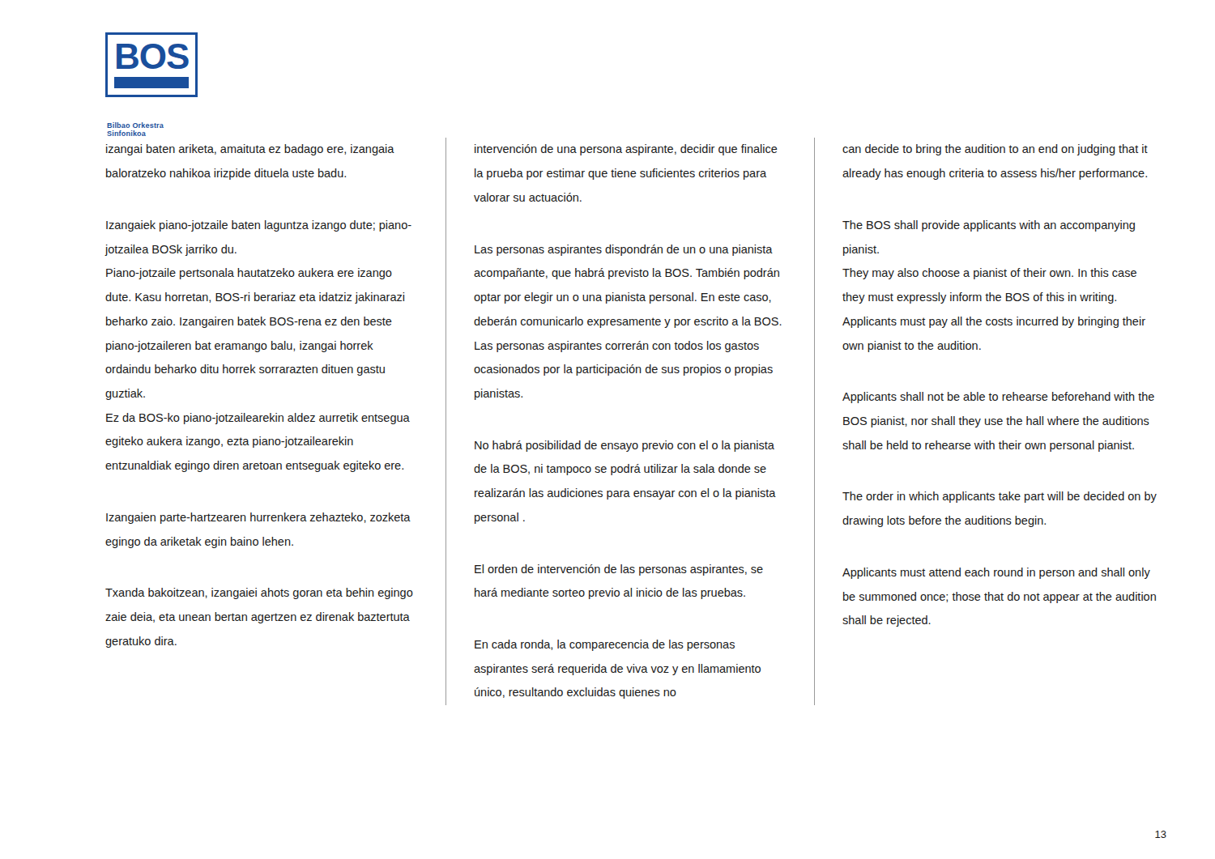BOS
Bilbao Orkestra
Sinfonikoa
izangai baten ariketa, amaituta ez badago ere, izangaia baloratzeko nahikoa irizpide dituela uste badu.
Izangaiek piano-jotzaile baten laguntza izango dute; piano-jotzailea BOSk jarriko du.
Piano-jotzaile pertsonala hautatzeko aukera ere izango dute. Kasu horretan, BOS-ri berariaz eta idatziz jakinarazi beharko zaio. Izangairen batek BOS-rena ez den beste piano-jotzaileren bat eramango balu, izangai horrek ordaindu beharko ditu horrek sorrarazten dituen gastu guztiak.
Ez da BOS-ko piano-jotzailearekin aldez aurretik entsegua egiteko aukera izango, ezta piano-jotzailearekin entzunaldiak egingo diren aretoan entseguak egiteko ere.
Izangaien parte-hartzearen hurrenkera zehazteko, zozketa egingo da ariketak egin baino lehen.
Txanda bakoitzean, izangaiei ahots goran eta behin egingo zaie deia, eta unean bertan agertzen ez direnak baztertuta geratuko dira.
intervención de una persona aspirante, decidir que finalice la prueba por estimar que tiene suficientes criterios para valorar su actuación.
Las personas aspirantes dispondrán de un o una pianista acompañante, que habrá previsto la BOS. También podrán optar por elegir un o una pianista personal. En este caso, deberán comunicarlo expresamente y por escrito a la BOS. Las personas aspirantes correrán con todos los gastos ocasionados por la participación de sus propios o propias pianistas.
No habrá posibilidad de ensayo previo con el o la pianista de la BOS, ni tampoco se podrá utilizar la sala donde se realizarán las audiciones para ensayar con el o la pianista personal .
El orden de intervención de las personas aspirantes, se hará mediante sorteo previo al inicio de las pruebas.
En cada ronda, la comparecencia de las personas aspirantes será requerida de viva voz y en llamamiento único, resultando excluidas quienes no
can decide to bring the audition to an end on judging that it already has enough criteria to assess his/her performance.
The BOS shall provide applicants with an accompanying pianist.
They may also choose a pianist of their own. In this case they must expressly inform the BOS of this in writing. Applicants must pay all the costs incurred by bringing their own pianist to the audition.
Applicants shall not be able to rehearse beforehand with the BOS pianist, nor shall they use the hall where the auditions shall be held to rehearse with their own personal pianist.
The order in which applicants take part will be decided on by drawing lots before the auditions begin.
Applicants must attend each round in person and shall only be summoned once; those that do not appear at the audition shall be rejected.
13